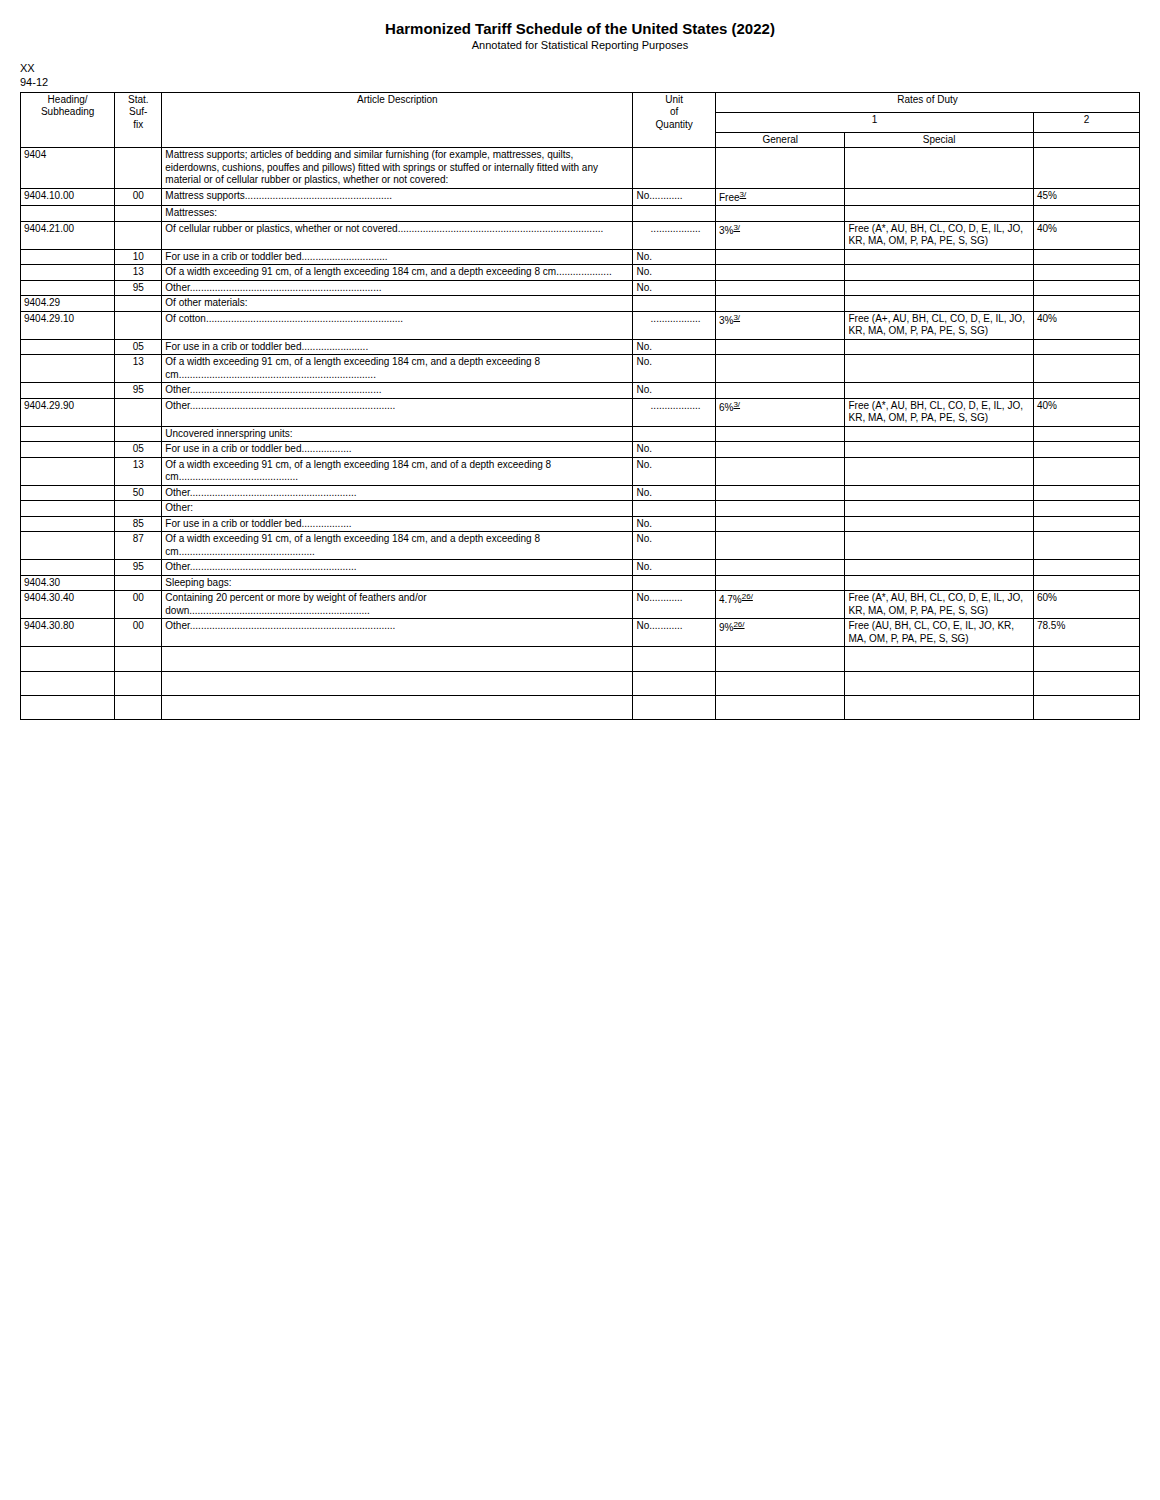Harmonized Tariff Schedule of the United States (2022)
Annotated for Statistical Reporting Purposes
XX
94-12
| Heading/ Subheading | Stat. Suf- fix | Article Description | Unit of Quantity | Rates of Duty |
| --- | --- | --- | --- | --- |
| 1 | 2 |
| | | | | General | Special | |
| 9404 | | Mattress supports; articles of bedding and similar furnishing (for example, mattresses, quilts, eiderdowns, cushions, pouffes and pillows) fitted with springs or stuffed or internally fitted with any material or of cellular rubber or plastics, whether or not covered: | | | | |
| 9404.10.00 | 00 | Mattress supports ..................................................... | No ............ | Free 3/ | | 45% |
| | | Mattresses: | | | | |
| 9404.21.00 | | Of cellular rubber or plastics, whether or not covered .......................................................................... | .................. | 3% 3/ | Free (A*, AU, BH, CL, CO, D, E, IL, JO, KR, MA, OM, P, PA, PE, S, SG) | 40% |
| | 10 | For use in a crib or toddler bed ............................... | No. | | | |
| | 13 | Of a width exceeding 91 cm, of a length exceeding 184 cm, and a depth exceeding 8 cm .................... | No. | | | |
| | 95 | Other ..................................................................... | No. | | | |
| 9404.29 | | Of other materials: | | | | |
| 9404.29.10 | | Of cotton ....................................................................... | .................. | 3% 3/ | Free (A+, AU, BH, CL, CO, D, E, IL, JO, KR, MA, OM, P, PA, PE, S, SG) | 40% |
| | 05 | For use in a crib or toddler bed ........................ | No. | | | |
| | 13 | Of a width exceeding 91 cm, of a length exceeding 184 cm, and a depth exceeding 8 cm ....................................................................... | No. | | | |
| | 95 | Other ..................................................................... | No. | | | |
| 9404.29.90 | | Other .......................................................................... | .................. | 6% 3/ | Free (A*, AU, BH, CL, CO, D, E, IL, JO, KR, MA, OM, P, PA, PE, S, SG) | 40% |
| | | Uncovered innerspring units: | | | | |
| | 05 | For use in a crib or toddler bed .................. | No. | | | |
| | 13 | Of a width exceeding 91 cm, of a length exceeding 184 cm, and of a depth exceeding 8 cm ........................................... | No. | | | |
| | 50 | Other ............................................................ | No. | | | |
| | | Other: | | | | |
| | 85 | For use in a crib or toddler bed .................. | No. | | | |
| | 87 | Of a width exceeding 91 cm, of a length exceeding 184 cm, and a depth exceeding 8 cm ................................................. | No. | | | |
| | 95 | Other ............................................................ | No. | | | |
| 9404.30 | | Sleeping bags: | | | | |
| 9404.30.40 | 00 | Containing 20 percent or more by weight of feathers and/or down ................................................................. | No ............ | 4.7% 26/ | Free (A*, AU, BH, CL, CO, D, E, IL, JO, KR, MA, OM, P, PA, PE, S, SG) | 60% |
| 9404.30.80 | 00 | Other .......................................................................... | No ............ | 9% 26/ | Free (AU, BH, CL, CO, E, IL, JO, KR, MA, OM, P, PA, PE, S, SG) | 78.5% |